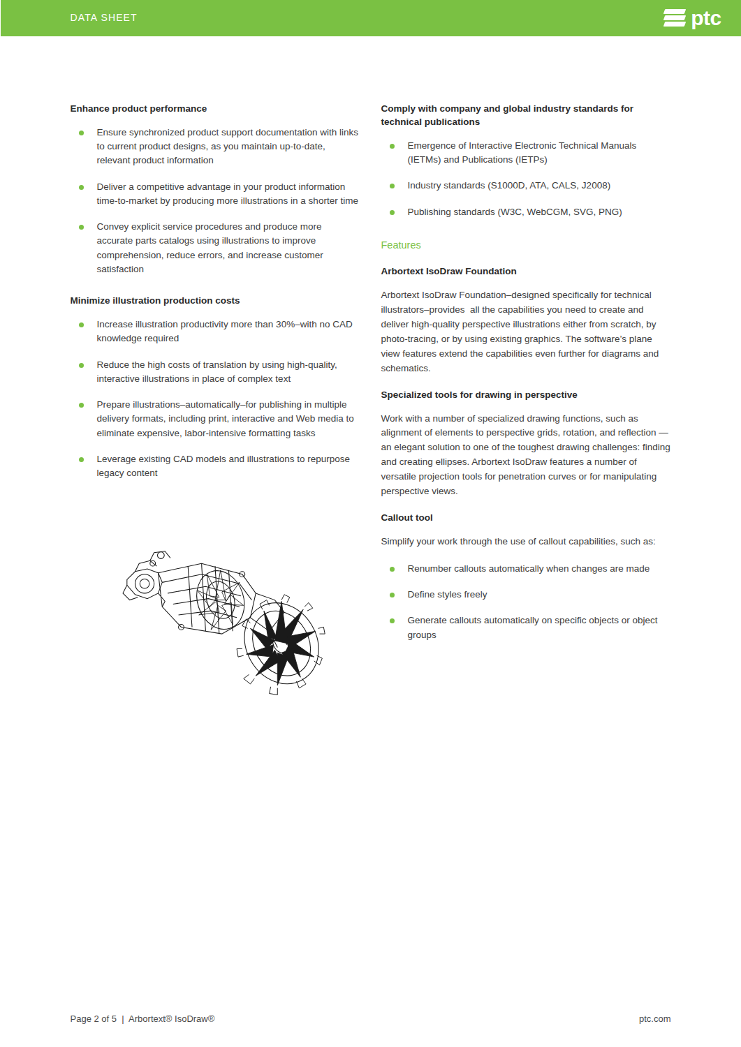DATA SHEET
ptc
Enhance product performance
Ensure synchronized product support documentation with links to current product designs, as you maintain up-to-date, relevant product information
Deliver a competitive advantage in your product information time-to-market by producing more illustrations in a shorter time
Convey explicit service procedures and produce more accurate parts catalogs using illustrations to improve comprehension, reduce errors, and increase customer satisfaction
Minimize illustration production costs
Increase illustration productivity more than 30%–with no CAD knowledge required
Reduce the high costs of translation by using high-quality, interactive illustrations in place of complex text
Prepare illustrations–automatically–for publishing in multiple delivery formats, including print, interactive and Web media to eliminate expensive, labor-intensive formatting tasks
Leverage existing CAD models and illustrations to repurpose legacy content
Comply with company and global industry standards for technical publications
Emergence of Interactive Electronic Technical Manuals (IETMs) and Publications (IETPs)
Industry standards (S1000D, ATA, CALS, J2008)
Publishing standards (W3C, WebCGM, SVG, PNG)
Features
Arbortext IsoDraw Foundation
Arbortext IsoDraw Foundation–designed specifically for technical illustrators–provides all the capabilities you need to create and deliver high-quality perspective illustrations either from scratch, by photo-tracing, or by using existing graphics. The software’s plane view features extend the capabilities even further for diagrams and schematics.
Specialized tools for drawing in perspective
Work with a number of specialized drawing functions, such as alignment of elements to perspective grids, rotation, and reflection — an elegant solution to one of the toughest drawing challenges: finding and creating ellipses. Arbortext IsoDraw features a number of versatile projection tools for penetration curves or for manipulating perspective views.
Callout tool
Simplify your work through the use of callout capabilities, such as:
Renumber callouts automatically when changes are made
Define styles freely
Generate callouts automatically on specific objects or object groups
Page 2 of 5 | Arbortext® IsoDraw®
ptc.com